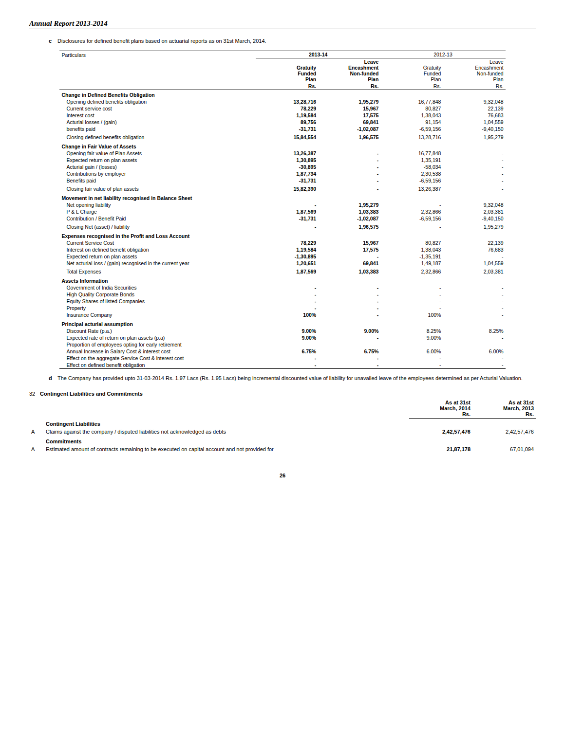Annual Report 2013-2014
c Disclosures for defined benefit plans based on actuarial reports as on 31st March, 2014.
| Particulars | 2013-14 | 2012-13 |
| | Gratuity Funded Plan | Leave Encashment Non-funded Plan | Gratuity Funded Plan | Leave Encashment Non-funded Plan |
| | Rs. | Rs. | Rs. | Rs. |
| Change in Defined Benefits Obligation | | | | |
| Opening defined benefits obligation | 13,28,716 | 1,95,279 | 16,77,848 | 9,32,048 |
| Current service cost | 78,229 | 15,967 | 80,827 | 22,139 |
| Interest cost | 1,19,584 | 17,575 | 1,38,043 | 76,683 |
| Acturial losses / (gain) | 89,756 | 69,841 | 91,154 | 1,04,559 |
| benefits paid | -31,731 | -1,02,087 | -6,59,156 | -9,40,150 |
| Closing defined benefits obligation | 15,84,554 | 1,96,575 | 13,28,716 | 1,95,279 |
| Change in Fair Value of Assets | | | | |
| Opening fair value of Plan Assets | 13,26,387 | - | 16,77,848 | - |
| Expected return on plan assets | 1,30,895 | - | 1,35,191 | - |
| Acturial gain / (losses) | -30,895 | - | -58,034 | - |
| Contributions by employer | 1,87,734 | - | 2,30,538 | - |
| Benefits paid | -31,731 | - | -6,59,156 | - |
| Closing fair value of plan assets | 15,82,390 | - | 13,26,387 | - |
| Movement in net liability recognised in Balance Sheet | | | | |
| Net opening liability | - | 1,95,279 | - | 9,32,048 |
| P & L Charge | 1,87,569 | 1,03,383 | 2,32,866 | 2,03,381 |
| Contribution / Benefit Paid | -31,731 | -1,02,087 | -6,59,156 | -9,40,150 |
| Closing Net (asset) / liability | - | 1,96,575 | - | 1,95,279 |
| Expenses recognised in the Profit and Loss Account | | | | |
| Current Service Cost | 78,229 | 15,967 | 80,827 | 22,139 |
| Interest on defined benefit obligation | 1,19,584 | 17,575 | 1,38,043 | 76,683 |
| Expected return on plan assets | -1,30,895 | - | -1,35,191 | - |
| Net acturial loss / (gain) recognised in the current year | 1,20,651 | 69,841 | 1,49,187 | 1,04,559 |
| Total Expenses | 1,87,569 | 1,03,383 | 2,32,866 | 2,03,381 |
| Assets Information | | | | |
| Government of India Securities | - | - | - | - |
| High Quality Corporate Bonds | - | - | - | - |
| Equity Shares of listed Companies | - | - | - | - |
| Property | - | - | - | - |
| Insurance Company | 100% | - | 100% | - |
| Principal acturial assumption | | | | |
| Discount Rate (p.a.) | 9.00% | 9.00% | 8.25% | 8.25% |
| Expected rate of return on plan assets (p.a) | 9.00% | - | 9.00% | - |
| Proportion of employees opting for early retirement | | | | |
| Annual Increase in Salary Cost & interest cost | 6.75% | 6.75% | 6.00% | 6.00% |
| Effect on the aggregate Service Cost & interest cost | - | - | - | - |
| Effect on defined benefit obligation | - | - | - | - |
dThe Company has provided upto 31-03-2014 Rs. 1.97 Lacs (Rs. 1.95 Lacs) being incremental discounted value of liability for unavailed leave of the employees determined as per Acturial Valuation.
32 Contingent Liabilities and Commitments
| | | As at 31st March, 2014 Rs. | As at 31st March, 2013 Rs. |
| | Contingent Liabilities | | |
| A | Claims against the company / disputed liabilities not acknowledged as debts | 2,42,57,476 | 2,42,57,476 |
| | Commitments | | |
| A | Estimated amount of contracts remaining to be executed on capital account and not provided for | 21,87,178 | 67,01,094 |
26